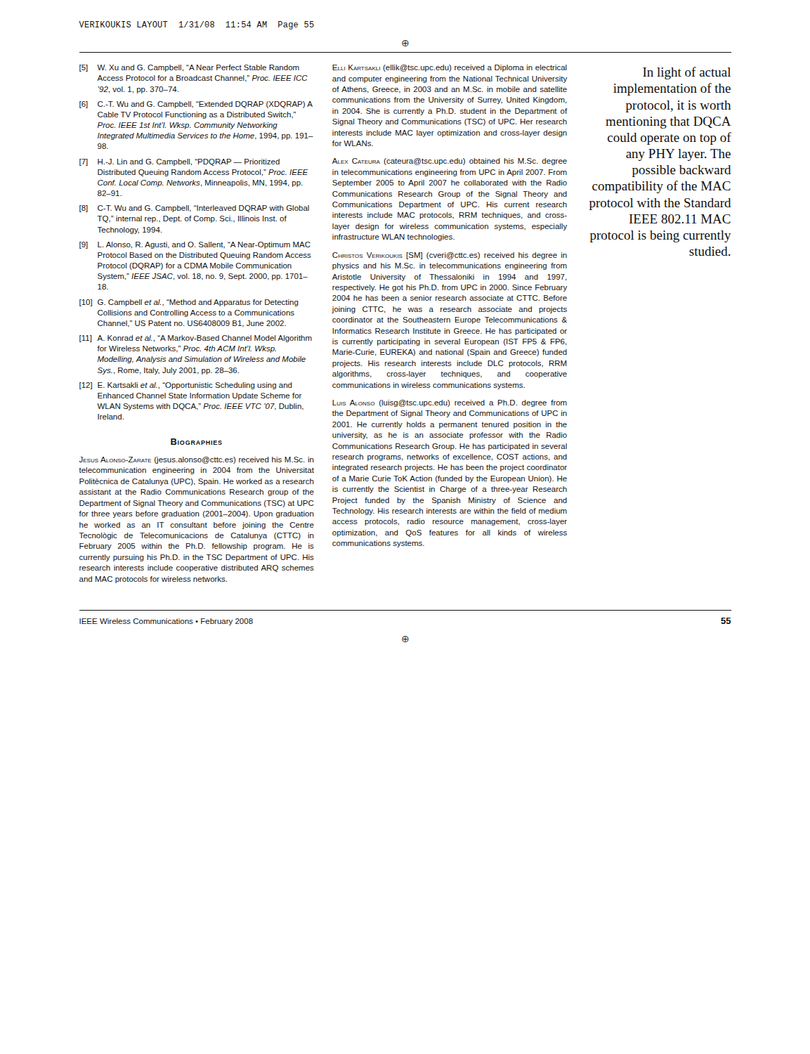VERIKOUKIS LAYOUT 1/31/08 11:54 AM Page 55
⊕
[5] W. Xu and G. Campbell, “A Near Perfect Stable Random Access Protocol for a Broadcast Channel,” Proc. IEEE ICC ’92, vol. 1, pp. 370–74.
[6] C.-T. Wu and G. Campbell, “Extended DQRAP (XDQRAP) A Cable TV Protocol Functioning as a Distributed Switch,” Proc. IEEE 1st Int’l. Wksp. Community Networking Integrated Multimedia Services to the Home, 1994, pp. 191–98.
[7] H.-J. Lin and G. Campbell, “PDQRAP — Prioritized Distributed Queuing Random Access Protocol,” Proc. IEEE Conf. Local Comp. Networks, Minneapolis, MN, 1994, pp. 82–91.
[8] C-T. Wu and G. Campbell, “Interleaved DQRAP with Global TQ,” internal rep., Dept. of Comp. Sci., Illinois Inst. of Technology, 1994.
[9] L. Alonso, R. Agusti, and O. Sallent, “A Near-Optimum MAC Protocol Based on the Distributed Queuing Random Access Protocol (DQRAP) for a CDMA Mobile Communication System,” IEEE JSAC, vol. 18, no. 9, Sept. 2000, pp. 1701–18.
[10] G. Campbell et al., “Method and Apparatus for Detecting Collisions and Controlling Access to a Communications Channel,” US Patent no. US6408009 B1, June 2002.
[11] A. Konrad et al., “A Markov-Based Channel Model Algorithm for Wireless Networks,” Proc. 4th ACM Int’l. Wksp. Modelling, Analysis and Simulation of Wireless and Mobile Sys., Rome, Italy, July 2001, pp. 28–36.
[12] E. Kartsakli et al., “Opportunistic Scheduling using and Enhanced Channel State Information Update Scheme for WLAN Systems with DQCA,” Proc. IEEE VTC ’07, Dublin, Ireland.
Biographies
Jesus Alonso-Zarate (jesus.alonso@cttc.es) received his M.Sc. in telecommunication engineering in 2004 from the Universitat Politècnica de Catalunya (UPC), Spain. He worked as a research assistant at the Radio Communications Research group of the Department of Signal Theory and Communications (TSC) at UPC for three years before graduation (2001–2004). Upon graduation he worked as an IT consultant before joining the Centre Tecnològic de Telecomunicacions de Catalunya (CTTC) in February 2005 within the Ph.D. fellowship program. He is currently pursuing his Ph.D. in the TSC Department of UPC. His research interests include cooperative distributed ARQ schemes and MAC protocols for wireless networks.
Elli Kartsakli (ellik@tsc.upc.edu) received a Diploma in electrical and computer engineering from the National Technical University of Athens, Greece, in 2003 and an M.Sc. in mobile and satellite communications from the University of Surrey, United Kingdom, in 2004. She is currently a Ph.D. student in the Department of Signal Theory and Communications (TSC) of UPC. Her research interests include MAC layer optimization and cross-layer design for WLANs.
Alex Cateura (cateura@tsc.upc.edu) obtained his M.Sc. degree in telecommunications engineering from UPC in April 2007. From September 2005 to April 2007 he collaborated with the Radio Communications Research Group of the Signal Theory and Communications Department of UPC. His current research interests include MAC protocols, RRM techniques, and cross-layer design for wireless communication systems, especially infrastructure WLAN technologies.
Christos Verikoukis [SM] (cveri@cttc.es) received his degree in physics and his M.Sc. in telecommunications engineering from Aristotle University of Thessaloniki in 1994 and 1997, respectively. He got his Ph.D. from UPC in 2000. Since February 2004 he has been a senior research associate at CTTC. Before joining CTTC, he was a research associate and projects coordinator at the Southeastern Europe Telecommunications & Informatics Research Institute in Greece. He has participated or is currently participating in several European (IST FP5 & FP6, Marie-Curie, EUREKA) and national (Spain and Greece) funded projects. His research interests include DLC protocols, RRM algorithms, cross-layer techniques, and cooperative communications in wireless communications systems.
Luis Alonso (luisg@tsc.upc.edu) received a Ph.D. degree from the Department of Signal Theory and Communications of UPC in 2001. He currently holds a permanent tenured position in the university, as he is an associate professor with the Radio Communications Research Group. He has participated in several research programs, networks of excellence, COST actions, and integrated research projects. He has been the project coordinator of a Marie Curie ToK Action (funded by the European Union). He is currently the Scientist in Charge of a three-year Research Project funded by the Spanish Ministry of Science and Technology. His research interests are within the field of medium access protocols, radio resource management, cross-layer optimization, and QoS features for all kinds of wireless communications systems.
In light of actual implementation of the protocol, it is worth mentioning that DQCA could operate on top of any PHY layer. The possible backward compatibility of the MAC protocol with the Standard IEEE 802.11 MAC protocol is being currently studied.
IEEE Wireless Communications • February 2008
55
⊕